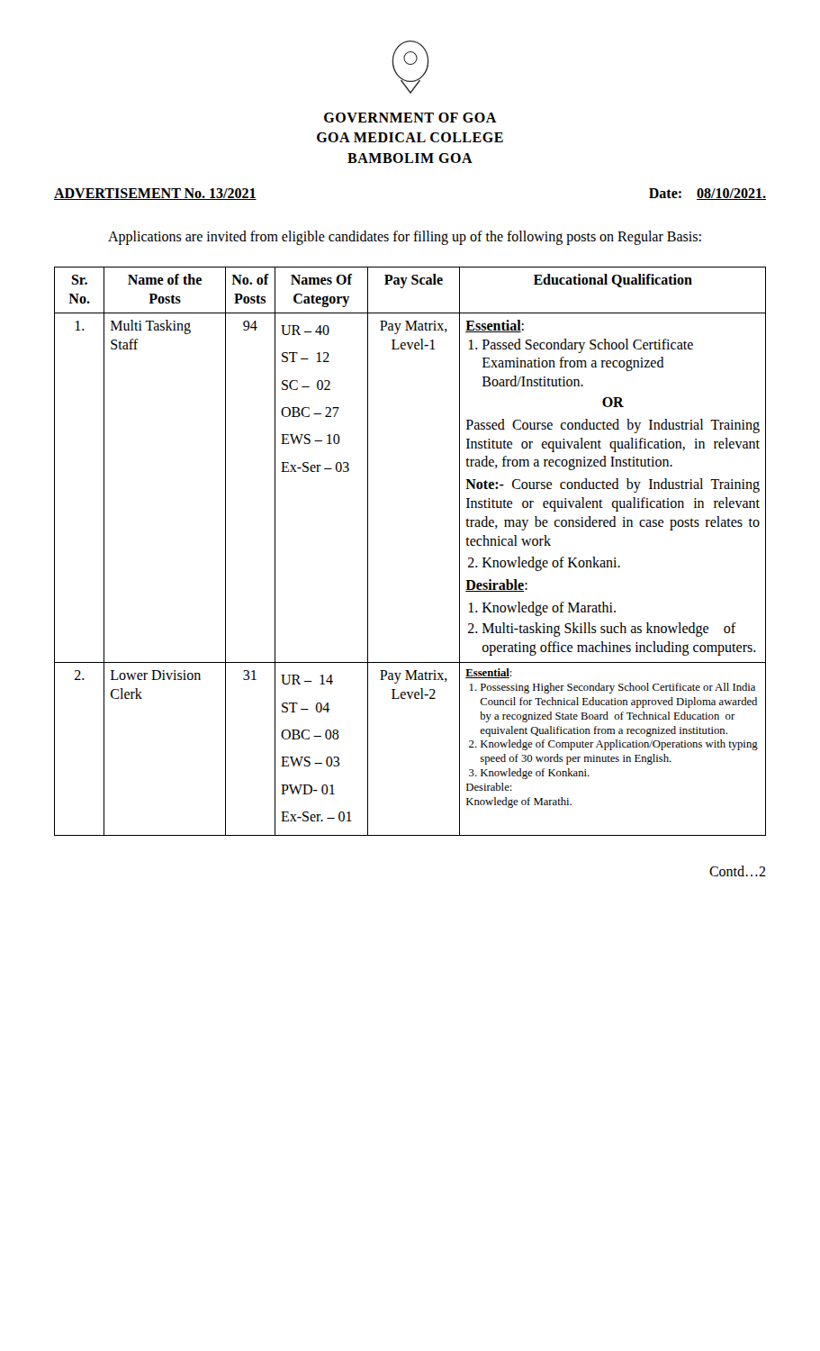GOVERNMENT OF GOA
GOA MEDICAL COLLEGE
BAMBOLIM GOA
ADVERTISEMENT No. 13/2021 Date: 08/10/2021.
Applications are invited from eligible candidates for filling up of the following posts on Regular Basis:
| Sr. No. | Name of the Posts | No. of Posts | Names Of Category | Pay Scale | Educational Qualification |
| --- | --- | --- | --- | --- | --- |
| 1. | Multi Tasking Staff | 94 | UR – 40 ST – 12 SC – 02 OBC – 27 EWS – 10 Ex-Ser – 03 | Pay Matrix, Level-1 | Essential : Passed Secondary School Certificate Examination from a recognized Board/Institution. OR Passed Course conducted by Industrial Training Institute or equivalent qualification, in relevant trade, from a recognized Institution. Note:- Course conducted by Industrial Training Institute or equivalent qualification in relevant trade, may be considered in case posts relates to technical work Knowledge of Konkani. Desirable : Knowledge of Marathi. Multi-tasking Skills such as knowledge of operating office machines including computers. |
| 2. | Lower Division Clerk | 31 | UR – 14 ST – 04 OBC – 08 EWS – 03 PWD- 01 Ex-Ser. – 01 | Pay Matrix, Level-2 | Essential : Possessing Higher Secondary School Certificate or All India Council for Technical Education approved Diploma awarded by a recognized State Board of Technical Education or equivalent Qualification from a recognized institution. Knowledge of Computer Application/Operations with typing speed of 30 words per minutes in English. Knowledge of Konkani. Desirable: Knowledge of Marathi. |
Contd…2